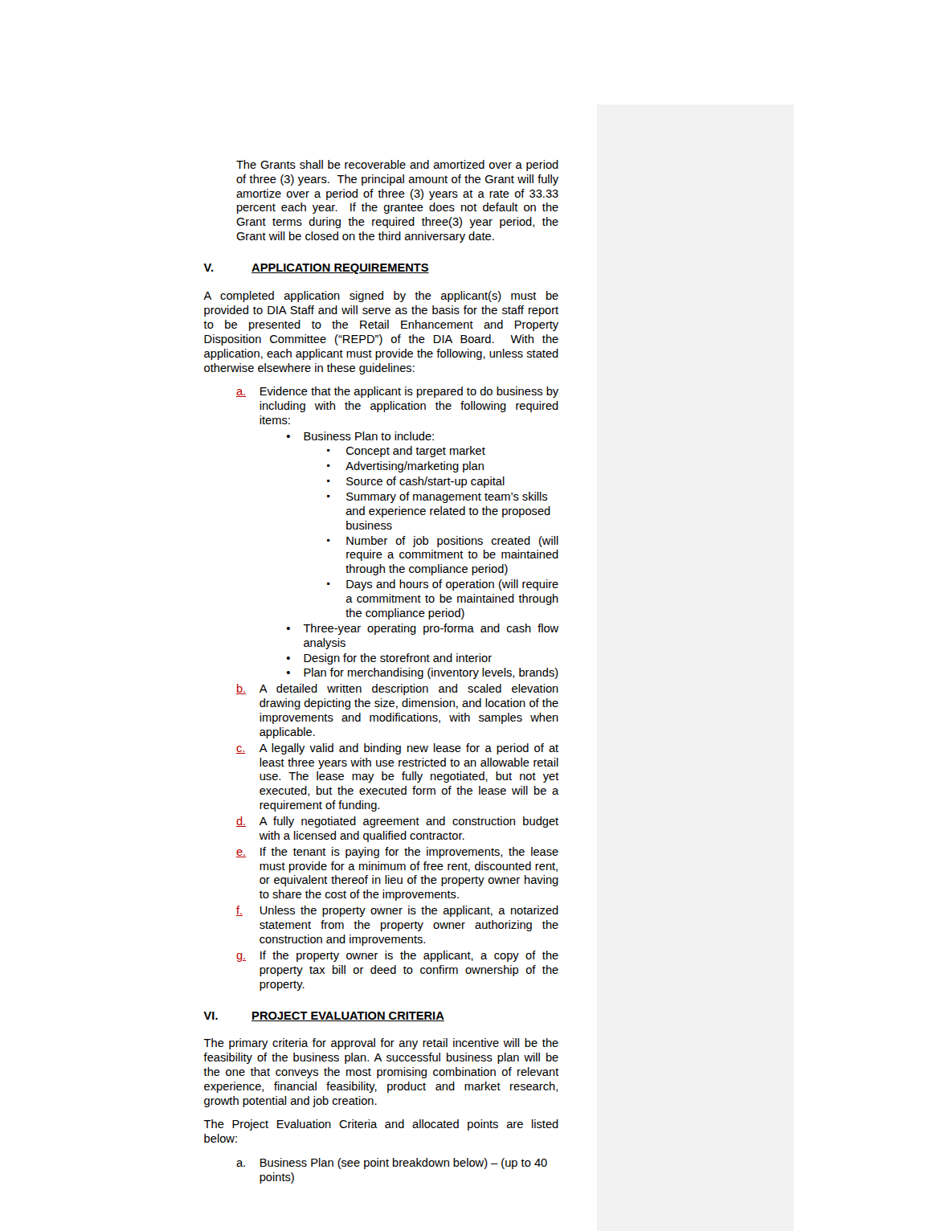The Grants shall be recoverable and amortized over a period of three (3) years. The principal amount of the Grant will fully amortize over a period of three (3) years at a rate of 33.33 percent each year. If the grantee does not default on the Grant terms during the required three(3) year period, the Grant will be closed on the third anniversary date.
V. APPLICATION REQUIREMENTS
A completed application signed by the applicant(s) must be provided to DIA Staff and will serve as the basis for the staff report to be presented to the Retail Enhancement and Property Disposition Committee (“REPD”) of the DIA Board. With the application, each applicant must provide the following, unless stated otherwise elsewhere in these guidelines:
a. Evidence that the applicant is prepared to do business by including with the application the following required items:
Business Plan to include:
Concept and target market
Advertising/marketing plan
Source of cash/start-up capital
Summary of management team’s skills and experience related to the proposed business
Number of job positions created (will require a commitment to be maintained through the compliance period)
Days and hours of operation (will require a commitment to be maintained through the compliance period)
Three-year operating pro-forma and cash flow analysis
Design for the storefront and interior
Plan for merchandising (inventory levels, brands)
b. A detailed written description and scaled elevation drawing depicting the size, dimension, and location of the improvements and modifications, with samples when applicable.
c. A legally valid and binding new lease for a period of at least three years with use restricted to an allowable retail use. The lease may be fully negotiated, but not yet executed, but the executed form of the lease will be a requirement of funding.
d. A fully negotiated agreement and construction budget with a licensed and qualified contractor.
e. If the tenant is paying for the improvements, the lease must provide for a minimum of free rent, discounted rent, or equivalent thereof in lieu of the property owner having to share the cost of the improvements.
f. Unless the property owner is the applicant, a notarized statement from the property owner authorizing the construction and improvements.
g. If the property owner is the applicant, a copy of the property tax bill or deed to confirm ownership of the property.
VI. PROJECT EVALUATION CRITERIA
The primary criteria for approval for any retail incentive will be the feasibility of the business plan. A successful business plan will be the one that conveys the most promising combination of relevant experience, financial feasibility, product and market research, growth potential and job creation.
The Project Evaluation Criteria and allocated points are listed below:
a. Business Plan (see point breakdown below) – (up to 40 points)